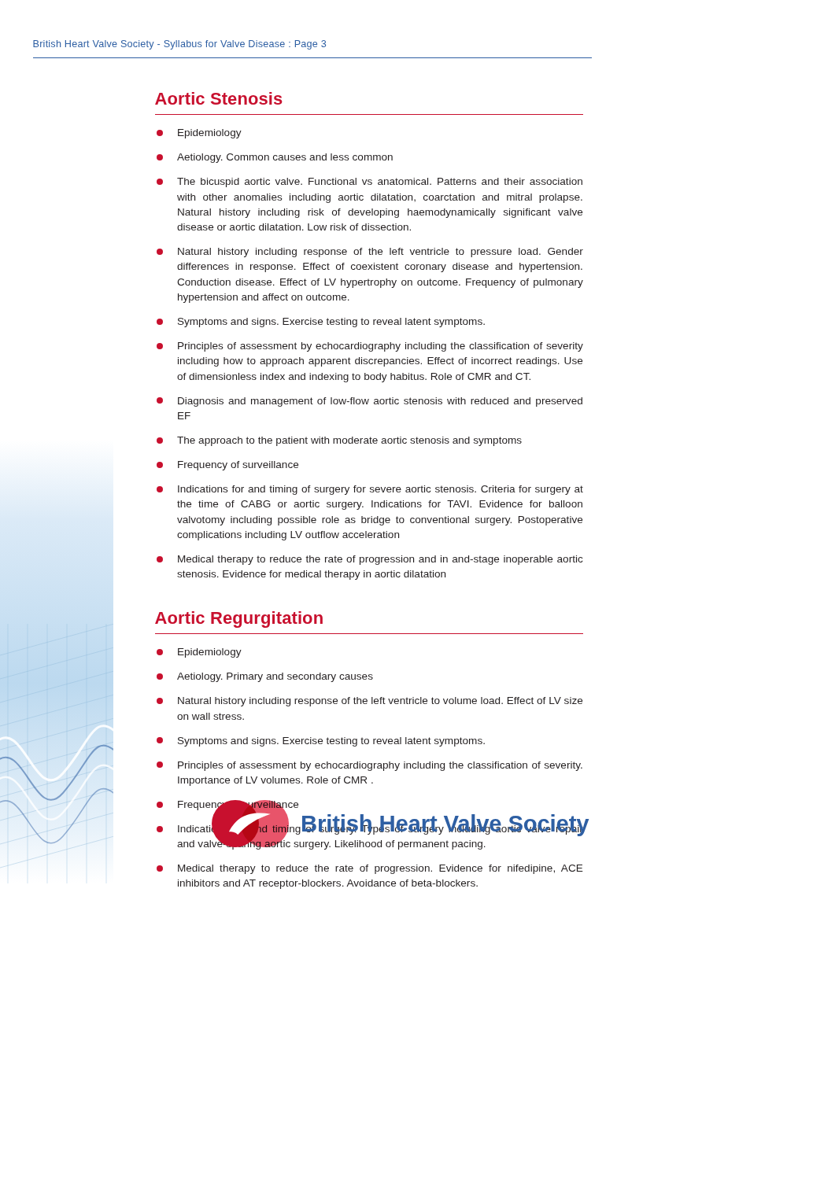British Heart Valve Society - Syllabus for Valve Disease : Page 3
Aortic Stenosis
Epidemiology
Aetiology. Common causes and less common
The bicuspid aortic valve. Functional vs anatomical. Patterns and their association with other anomalies including aortic dilatation, coarctation and mitral prolapse. Natural history including risk of developing haemodynamically significant valve disease or aortic dilatation. Low risk of dissection.
Natural history including response of the left ventricle to pressure load. Gender differences in response. Effect of coexistent coronary disease and hypertension. Conduction disease. Effect of LV hypertrophy on outcome. Frequency of pulmonary hypertension and affect on outcome.
Symptoms and signs. Exercise testing to reveal latent symptoms.
Principles of assessment by echocardiography including the classification of severity including how to approach apparent discrepancies. Effect of incorrect readings. Use of dimensionless index and indexing to body habitus. Role of CMR and CT.
Diagnosis and management of low-flow aortic stenosis with reduced and preserved EF
The approach to the patient with moderate aortic stenosis and symptoms
Frequency of surveillance
Indications for and timing of surgery for severe aortic stenosis. Criteria for surgery at the time of CABG or aortic surgery. Indications for TAVI. Evidence for balloon valvotomy including possible role as bridge to conventional surgery. Postoperative complications including LV outflow acceleration
Medical therapy to reduce the rate of progression and in and-stage inoperable aortic stenosis. Evidence for medical therapy in aortic dilatation
Aortic Regurgitation
Epidemiology
Aetiology. Primary and secondary causes
Natural history including response of the left ventricle to volume load. Effect of LV size on wall stress.
Symptoms and signs. Exercise testing to reveal latent symptoms.
Principles of assessment by echocardiography including the classification of severity. Importance of LV volumes. Role of CMR .
Frequency of surveillance
Indications for and timing of surgery. Types of surgery including aortic valve repair and valve-sparing aortic surgery. Likelihood of permanent pacing.
Medical therapy to reduce the rate of progression. Evidence for nifedipine, ACE inhibitors and AT receptor-blockers. Avoidance of beta-blockers.
British Heart Valve Society